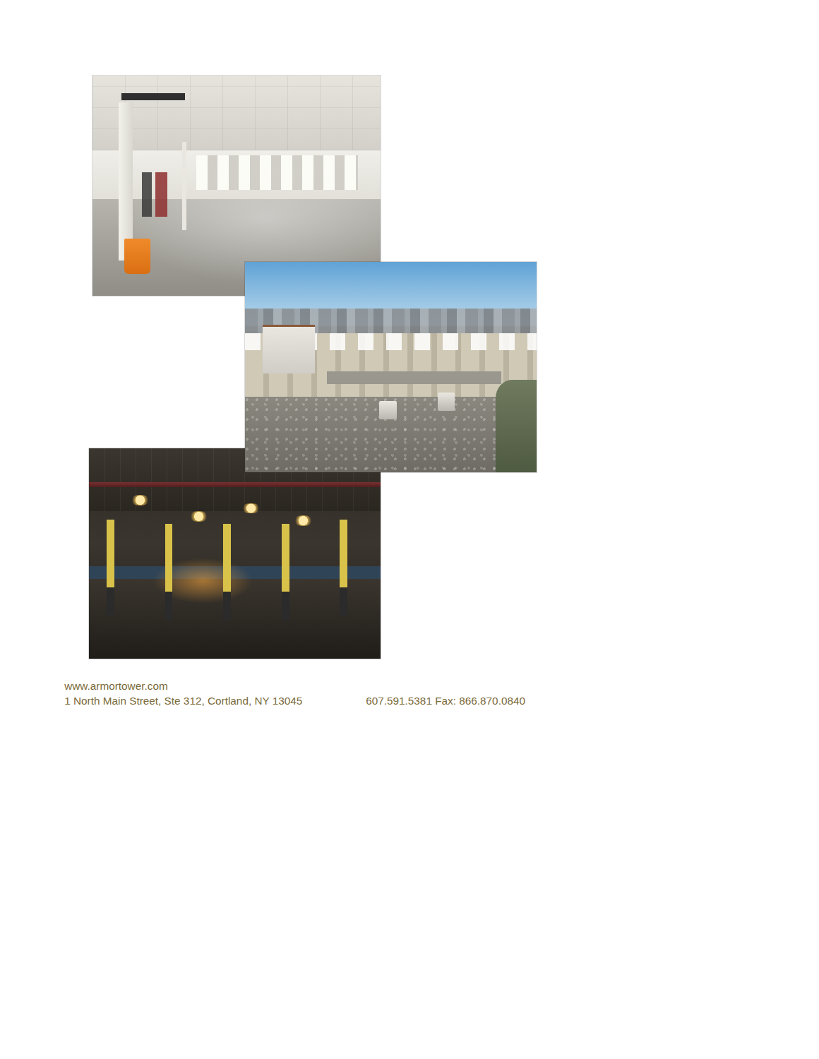www.armortower.com
1 North Main Street, Ste 312, Cortland, NY 13045 607.591.5381 Fax: 866.870.0840